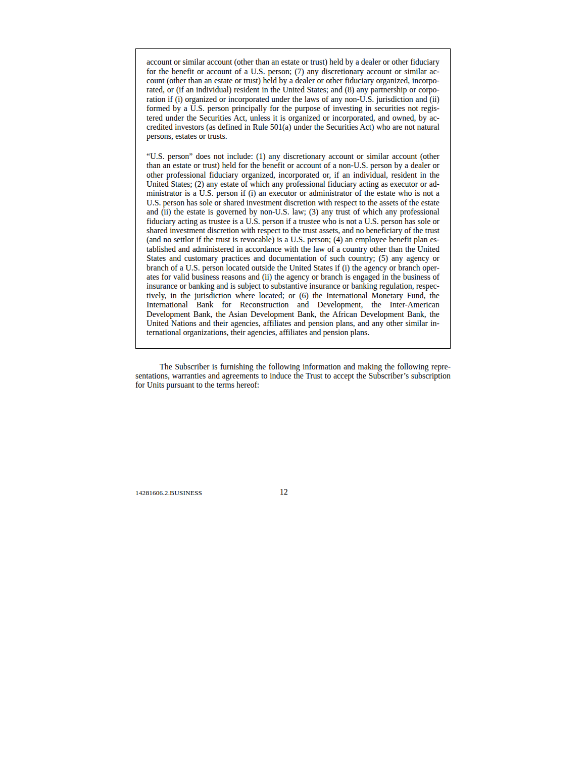account or similar account (other than an estate or trust) held by a dealer or other fiduciary for the benefit or account of a U.S. person; (7) any discretionary account or similar account (other than an estate or trust) held by a dealer or other fiduciary organized, incorporated, or (if an individual) resident in the United States; and (8) any partnership or corporation if (i) organized or incorporated under the laws of any non-U.S. jurisdiction and (ii) formed by a U.S. person principally for the purpose of investing in securities not registered under the Securities Act, unless it is organized or incorporated, and owned, by accredited investors (as defined in Rule 501(a) under the Securities Act) who are not natural persons, estates or trusts.
“U.S. person” does not include: (1) any discretionary account or similar account (other than an estate or trust) held for the benefit or account of a non-U.S. person by a dealer or other professional fiduciary organized, incorporated or, if an individual, resident in the United States; (2) any estate of which any professional fiduciary acting as executor or administrator is a U.S. person if (i) an executor or administrator of the estate who is not a U.S. person has sole or shared investment discretion with respect to the assets of the estate and (ii) the estate is governed by non-U.S. law; (3) any trust of which any professional fiduciary acting as trustee is a U.S. person if a trustee who is not a U.S. person has sole or shared investment discretion with respect to the trust assets, and no beneficiary of the trust (and no settlor if the trust is revocable) is a U.S. person; (4) an employee benefit plan established and administered in accordance with the law of a country other than the United States and customary practices and documentation of such country; (5) any agency or branch of a U.S. person located outside the United States if (i) the agency or branch operates for valid business reasons and (ii) the agency or branch is engaged in the business of insurance or banking and is subject to substantive insurance or banking regulation, respectively, in the jurisdiction where located; or (6) the International Monetary Fund, the International Bank for Reconstruction and Development, the Inter-American Development Bank, the Asian Development Bank, the African Development Bank, the United Nations and their agencies, affiliates and pension plans, and any other similar international organizations, their agencies, affiliates and pension plans.
The Subscriber is furnishing the following information and making the following representations, warranties and agreements to induce the Trust to accept the Subscriber’s subscription for Units pursuant to the terms hereof:
14281606.2.BUSINESS 12